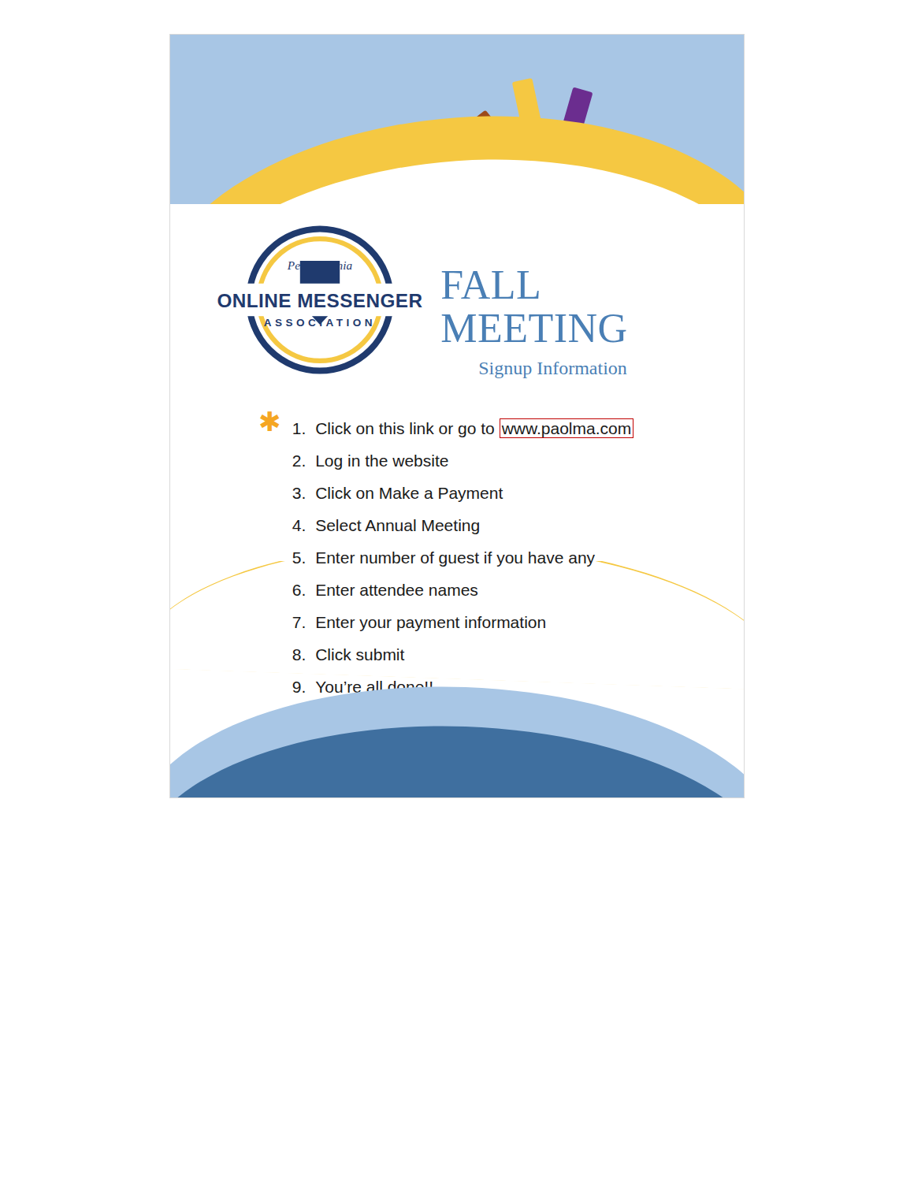ONLINE MESSENGER ASSOCIATION Pennsylvania
FALL MEETING
Signup Information
✱
Click on this link or go to www.paolma.com
Log in the website
Click on Make a Payment
Select Annual Meeting
Enter number of guest if you have any
Enter attendee names
Enter your payment information
Click submit
You’re all done!!